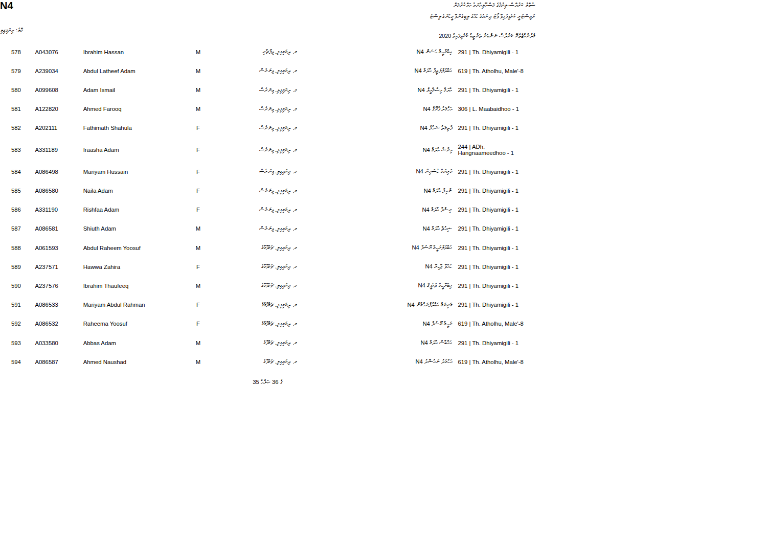N4
މާލެ: ދިޔަމިގިލި
ސުވާލު ކަރުދާސް-ލިޔުމުގެ މަސްއޫލިއްޔަތު އަދާކުރުމަށް
ރަޖިސްޓަރީ ކުރެވިފައިވާ ވޯޓު ދިނުމުގެ ހައްގު ލިބިގެންވާ މީހުންގެ ލިސްޓު
މެދުރާއްޖެތެރޭ ކަރުދާސް ނަންބަރު ތަރުތީބު ކުރެވިފައިވާ 2020
| 578 | A043076 | Ibrahim Hassan | M | މ. ދިޔަމިގިލި، ވިލާޗާރި | | N4 އިބްރާހީމް ހަސަން | 291 / Th. Dhiyamigili - 1 |
| 579 | A239034 | Abdul Latheef Adam | M | މ. ދިޔަމިގިލި، ވިނަރެސް | | N4 އަބްދުލްލަތީފް އާދަމް | 619 / Th. Atholhu, Male'-8 |
| 580 | A099608 | Adam Ismail | M | މ. ދިޔަމިގިލި، ވިނަރެސް | | N4 އާދަމް އިސްމާއީލް | 291 / Th. Dhiyamigili - 1 |
| 581 | A122820 | Ahmed Farooq | M | މ. ދިޔަމިގިލި، ވިނަރެސް | | N4 އަހްމަދު ފާރޫޤް | 306 / L. Maabaidhoo - 1 |
| 582 | A202111 | Fathimath Shahula | F | މ. ދިޔަމިގިލި، ވިނަރެސް | | N4 ފާތިމަތު ޝަހުލާ | 291 / Th. Dhiyamigili - 1 |
| 583 | A331189 | Iraasha Adam | F | މ. ދިޔަމިގިލި، ވިނަރެސް | | N4 އިރާޝާ އާދަމް | 244 / ADh. Hangnaameedhoo - 1 |
| 584 | A086498 | Mariyam Hussain | F | މ. ދިޔަމިގިލި، ވިނަރެސް | | N4 މަރިޔަމް ހުސައިން | 291 / Th. Dhiyamigili - 1 |
| 585 | A086580 | Naila Adam | F | މ. ދިޔަމިގިލި، ވިނަރެސް | | N4 ނާއިލާ އާދަމް | 291 / Th. Dhiyamigili - 1 |
| 586 | A331190 | Rishfaa Adam | F | މ. ދިޔަމިގިލި، ވިނަރެސް | | N4 ރިޝްފާ އާދަމް | 291 / Th. Dhiyamigili - 1 |
| 587 | A086581 | Shiuth Adam | M | މ. ދިޔަމިގިލި، ވިނަރެސް | | N4 ޝިއުޘް އާދަމް | 291 / Th. Dhiyamigili - 1 |
| 588 | A061593 | Abdul Raheem Yoosuf | M | މ. ދިޔަމިގިލި، ޗަމްޕާމާގެ | | N4 އަބްދުލްރަހީމް ޔޫސުފް | 291 / Th. Dhiyamigili - 1 |
| 589 | A237571 | Hawwa Zahira | F | މ. ދިޔަމިގިލި، ޗަމްޕާމާގެ | | N4 ހައްވާ ޒާހިރާ | 291 / Th. Dhiyamigili - 1 |
| 590 | A237576 | Ibrahim Thaufeeq | M | މ. ދިޔަމިގިލި، ޗަމްޕާމާގެ | | N4 އިބްރާހީމް ޠައުފީޤް | 291 / Th. Dhiyamigili - 1 |
| 591 | A086533 | Mariyam Abdul Rahman | F | މ. ދިޔަމިގިލި، ޗަމްޕާމާގެ | | N4 މަރިޔަމް އަބްދުލްރަހްމާން | 291 / Th. Dhiyamigili - 1 |
| 592 | A086532 | Raheema Yoosuf | F | މ. ދިޔަމިގިލި، ޗަމްޕާމާގެ | | N4 ރަހީމާ ޔޫސުފް | 619 / Th. Atholhu, Male'-8 |
| 593 | A033580 | Abbas Adam | M | މ. ދިޔަމިގިލި، ޗަމްޕާގެ | | N4 އައްބާސް އާދަމް | 291 / Th. Dhiyamigili - 1 |
| 594 | A086587 | Ahmed Naushad | M | މ. ދިޔަމިގިލި، ޗަމްޕާގެ | | N4 އަހްމަދު ނައުޝާދު | 619 / Th. Atholhu, Male'-8 |
35 ގެ 36 ޞަފްޙާ